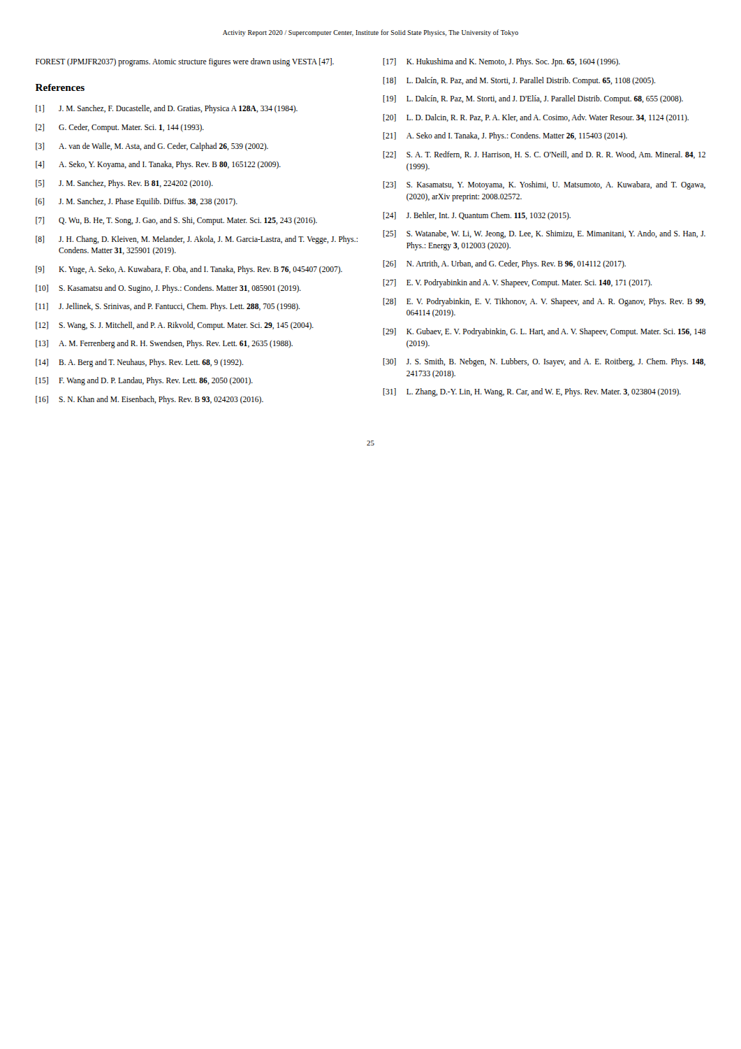Activity Report 2020 / Supercomputer Center, Institute for Solid State Physics, The University of Tokyo
FOREST (JPMJFR2037) programs. Atomic structure figures were drawn using VESTA [47].
References
J. M. Sanchez, F. Ducastelle, and D. Gratias, Physica A 128A, 334 (1984).
G. Ceder, Comput. Mater. Sci. 1, 144 (1993).
A. van de Walle, M. Asta, and G. Ceder, Calphad 26, 539 (2002).
A. Seko, Y. Koyama, and I. Tanaka, Phys. Rev. B 80, 165122 (2009).
J. M. Sanchez, Phys. Rev. B 81, 224202 (2010).
J. M. Sanchez, J. Phase Equilib. Diffus. 38, 238 (2017).
Q. Wu, B. He, T. Song, J. Gao, and S. Shi, Comput. Mater. Sci. 125, 243 (2016).
J. H. Chang, D. Kleiven, M. Melander, J. Akola, J. M. Garcia-Lastra, and T. Vegge, J. Phys.: Condens. Matter 31, 325901 (2019).
K. Yuge, A. Seko, A. Kuwabara, F. Oba, and I. Tanaka, Phys. Rev. B 76, 045407 (2007).
S. Kasamatsu and O. Sugino, J. Phys.: Condens. Matter 31, 085901 (2019).
J. Jellinek, S. Srinivas, and P. Fantucci, Chem. Phys. Lett. 288, 705 (1998).
S. Wang, S. J. Mitchell, and P. A. Rikvold, Comput. Mater. Sci. 29, 145 (2004).
A. M. Ferrenberg and R. H. Swendsen, Phys. Rev. Lett. 61, 2635 (1988).
B. A. Berg and T. Neuhaus, Phys. Rev. Lett. 68, 9 (1992).
F. Wang and D. P. Landau, Phys. Rev. Lett. 86, 2050 (2001).
S. N. Khan and M. Eisenbach, Phys. Rev. B 93, 024203 (2016).
K. Hukushima and K. Nemoto, J. Phys. Soc. Jpn. 65, 1604 (1996).
L. Dalcín, R. Paz, and M. Storti, J. Parallel Distrib. Comput. 65, 1108 (2005).
L. Dalcín, R. Paz, M. Storti, and J. D'Elía, J. Parallel Distrib. Comput. 68, 655 (2008).
L. D. Dalcin, R. R. Paz, P. A. Kler, and A. Cosimo, Adv. Water Resour. 34, 1124 (2011).
A. Seko and I. Tanaka, J. Phys.: Condens. Matter 26, 115403 (2014).
S. A. T. Redfern, R. J. Harrison, H. S. C. O'Neill, and D. R. R. Wood, Am. Mineral. 84, 12 (1999).
S. Kasamatsu, Y. Motoyama, K. Yoshimi, U. Matsumoto, A. Kuwabara, and T. Ogawa, (2020), arXiv preprint: 2008.02572.
J. Behler, Int. J. Quantum Chem. 115, 1032 (2015).
S. Watanabe, W. Li, W. Jeong, D. Lee, K. Shimizu, E. Mimanitani, Y. Ando, and S. Han, J. Phys.: Energy 3, 012003 (2020).
N. Artrith, A. Urban, and G. Ceder, Phys. Rev. B 96, 014112 (2017).
E. V. Podryabinkin and A. V. Shapeev, Comput. Mater. Sci. 140, 171 (2017).
E. V. Podryabinkin, E. V. Tikhonov, A. V. Shapeev, and A. R. Oganov, Phys. Rev. B 99, 064114 (2019).
K. Gubaev, E. V. Podryabinkin, G. L. Hart, and A. V. Shapeev, Comput. Mater. Sci. 156, 148 (2019).
J. S. Smith, B. Nebgen, N. Lubbers, O. Isayev, and A. E. Roitberg, J. Chem. Phys. 148, 241733 (2018).
L. Zhang, D.-Y. Lin, H. Wang, R. Car, and W. E, Phys. Rev. Mater. 3, 023804 (2019).
25